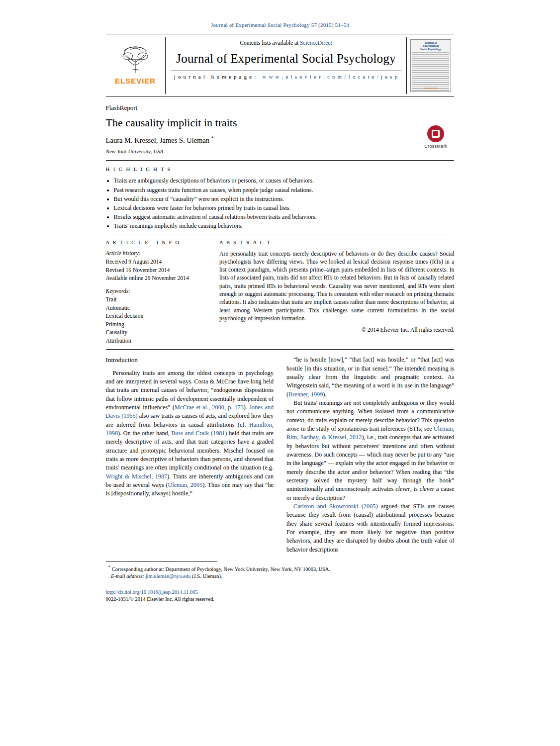Journal of Experimental Social Psychology 57 (2015) 51–54
ELSEVIER
Contents lists available at ScienceDirect
Journal of Experimental Social Psychology
j o u r n a l h o m e p a g e : w w w . e l s e v i e r . c o m / l o c a t e / j e s p
Journal of
Experimental
Social Psychology
ELSEVIER
FlashReport
The causality implicit in traits
CrossMark
Laura M. Kressel, James S. Uleman *
New York University, USA
H I G H L I G H T S
Traits are ambiguously descriptions of behaviors or persons, or causes of behaviors.
Past research suggests traits function as causes, when people judge causal relations.
But would this occur if “causality” were not explicit in the instructions.
Lexical decisions were faster for behaviors primed by traits in causal lists.
Results suggest automatic activation of causal relations between traits and behaviors.
Traits' meanings implicitly include causing behaviors.
A R T I C L E I N F O
Article history:
Received 9 August 2014
Revised 16 November 2014
Available online 29 November 2014
Keywords:
Trait
Automatic
Lexical decision
Priming
Causality
Attribution
A B S T R A C T
Are personality trait concepts merely descriptive of behaviors or do they describe causes? Social psychologists have differing views. Thus we looked at lexical decision response times (RTs) in a list context paradigm, which presents prime–target pairs embedded in lists of different contexts. In lists of associated pairs, traits did not affect RTs to related behaviors. But in lists of causally related pairs, traits primed RTs to behavioral words. Causality was never mentioned, and RTs were short enough to suggest automatic processing. This is consistent with other research on priming thematic relations. It also indicates that traits are implicit causes rather than mere descriptions of behavior, at least among Western participants. This challenges some current formulations in the social psychology of impression formation.
© 2014 Elsevier Inc. All rights reserved.
Introduction
Personality traits are among the oldest concepts in psychology and are interpreted in several ways. Costa & McCrae have long held that traits are internal causes of behavior, “endogenous dispositions that follow intrinsic paths of development essentially independent of environmental influences” (McCrae et al., 2000, p. 173). Jones and Davis (1965) also saw traits as causes of acts, and explored how they are inferred from behaviors in causal attributions (cf. Hamilton, 1998). On the other hand, Buss and Craik (1981) held that traits are merely descriptive of acts, and that trait categories have a graded structure and prototypic behavioral members. Mischel focused on traits as more descriptive of behaviors than persons, and showed that traits' meanings are often implicitly conditional on the situation (e.g. Wright & Mischel, 1987). Traits are inherently ambiguous and can be used in several ways (Uleman, 2005). Thus one may say that “he is [dispositionally, always] hostile,”
“he is hostile [now],” “that [act] was hostile,” or “that [act] was hostile [in this situation, or in that sense].” The intended meaning is usually clear from the linguistic and pragmatic context. As Wittgenstein said, “the meaning of a word is its use in the language” (Brenner, 1999).
But traits' meanings are not completely ambiguous or they would not communicate anything. When isolated from a communicative context, do traits explain or merely describe behavior? This question arose in the study of spontaneous trait inferences (STIs; see Uleman, Rim, Saribay, & Kressel, 2012), i.e., trait concepts that are activated by behaviors but without perceivers' intentions and often without awareness. Do such concepts — which may never be put to any “use in the language” — explain why the actor engaged in the behavior or merely describe the actor and/or behavior? When reading that “the secretary solved the mystery half way through the book” unintentionally and unconsciously activates clever, is clever a cause or merely a description?
Carlston and Skowronski (2005) argued that STIs are causes because they result from (causal) attributional processes because they share several features with intentionally formed impressions. For example, they are more likely for negative than positive behaviors, and they are disrupted by doubts about the truth value of behavior descriptions
* Corresponding author at: Department of Psychology, New York University, New York, NY 10003, USA.
E-mail address: jim.uleman@nyu.edu (J.S. Uleman).
http://dx.doi.org/10.1016/j.jesp.2014.11.005
0022-1031/© 2014 Elsevier Inc. All rights reserved.